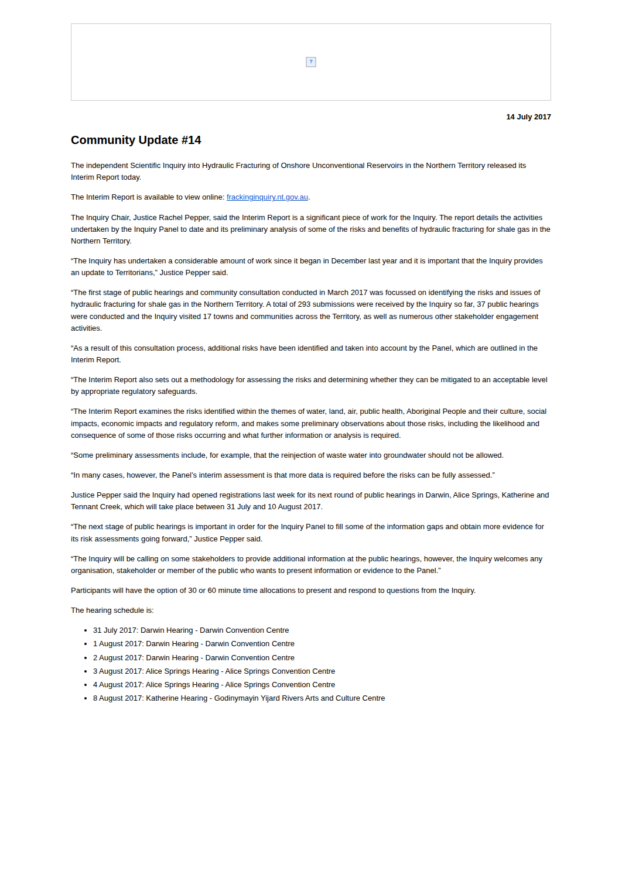?
14 July 2017
Community Update #14
The independent Scientific Inquiry into Hydraulic Fracturing of Onshore Unconventional Reservoirs in the Northern Territory released its Interim Report today.
The Interim Report is available to view online: frackinginquiry.nt.gov.au.
The Inquiry Chair, Justice Rachel Pepper, said the Interim Report is a significant piece of work for the Inquiry. The report details the activities undertaken by the Inquiry Panel to date and its preliminary analysis of some of the risks and benefits of hydraulic fracturing for shale gas in the Northern Territory.
“The Inquiry has undertaken a considerable amount of work since it began in December last year and it is important that the Inquiry provides an update to Territorians,” Justice Pepper said.
“The first stage of public hearings and community consultation conducted in March 2017 was focussed on identifying the risks and issues of hydraulic fracturing for shale gas in the Northern Territory. A total of 293 submissions were received by the Inquiry so far, 37 public hearings were conducted and the Inquiry visited 17 towns and communities across the Territory, as well as numerous other stakeholder engagement activities.
“As a result of this consultation process, additional risks have been identified and taken into account by the Panel, which are outlined in the Interim Report.
“The Interim Report also sets out a methodology for assessing the risks and determining whether they can be mitigated to an acceptable level by appropriate regulatory safeguards.
“The Interim Report examines the risks identified within the themes of water, land, air, public health, Aboriginal People and their culture, social impacts, economic impacts and regulatory reform, and makes some preliminary observations about those risks, including the likelihood and consequence of some of those risks occurring and what further information or analysis is required.
“Some preliminary assessments include, for example, that the reinjection of waste water into groundwater should not be allowed.
“In many cases, however, the Panel’s interim assessment is that more data is required before the risks can be fully assessed.”
Justice Pepper said the Inquiry had opened registrations last week for its next round of public hearings in Darwin, Alice Springs, Katherine and Tennant Creek, which will take place between 31 July and 10 August 2017.
“The next stage of public hearings is important in order for the Inquiry Panel to fill some of the information gaps and obtain more evidence for its risk assessments going forward,” Justice Pepper said.
“The Inquiry will be calling on some stakeholders to provide additional information at the public hearings, however, the Inquiry welcomes any organisation, stakeholder or member of the public who wants to present information or evidence to the Panel.”
Participants will have the option of 30 or 60 minute time allocations to present and respond to questions from the Inquiry.
The hearing schedule is:
31 July 2017: Darwin Hearing - Darwin Convention Centre
1 August 2017: Darwin Hearing - Darwin Convention Centre
2 August 2017: Darwin Hearing - Darwin Convention Centre
3 August 2017: Alice Springs Hearing - Alice Springs Convention Centre
4 August 2017: Alice Springs Hearing - Alice Springs Convention Centre
8 August 2017: Katherine Hearing - Godinymayin Yijard Rivers Arts and Culture Centre